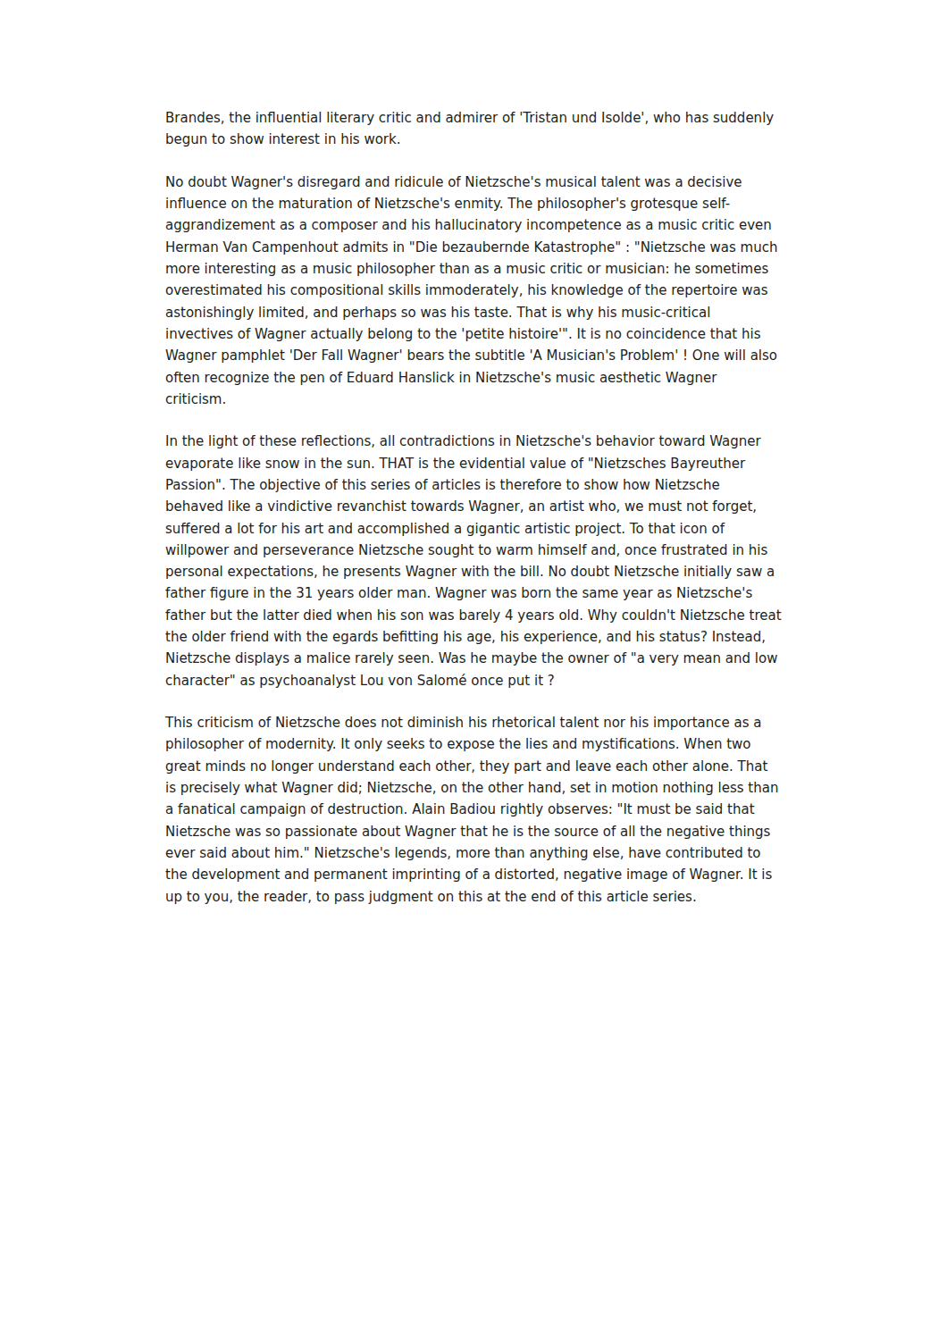Brandes, the influential literary critic and admirer of 'Tristan und Isolde', who has suddenly begun to show interest in his work.
No doubt Wagner's disregard and ridicule of Nietzsche's musical talent was a decisive influence on the maturation of Nietzsche's enmity. The philosopher's grotesque self-aggrandizement as a composer and his hallucinatory incompetence as a music critic even Herman Van Campenhout admits in "Die bezaubernde Katastrophe" : "Nietzsche was much more interesting as a music philosopher than as a music critic or musician: he sometimes overestimated his compositional skills immoderately, his knowledge of the repertoire was astonishingly limited, and perhaps so was his taste. That is why his music-critical invectives of Wagner actually belong to the 'petite histoire'". It is no coincidence that his Wagner pamphlet 'Der Fall Wagner' bears the subtitle 'A Musician's Problem' ! One will also often recognize the pen of Eduard Hanslick in Nietzsche's music aesthetic Wagner criticism.
In the light of these reflections, all contradictions in Nietzsche's behavior toward Wagner evaporate like snow in the sun. THAT is the evidential value of "Nietzsches Bayreuther Passion". The objective of this series of articles is therefore to show how Nietzsche behaved like a vindictive revanchist towards Wagner, an artist who, we must not forget, suffered a lot for his art and accomplished a gigantic artistic project. To that icon of willpower and perseverance Nietzsche sought to warm himself and, once frustrated in his personal expectations, he presents Wagner with the bill. No doubt Nietzsche initially saw a father figure in the 31 years older man. Wagner was born the same year as Nietzsche's father but the latter died when his son was barely 4 years old. Why couldn't Nietzsche treat the older friend with the egards befitting his age, his experience, and his status? Instead, Nietzsche displays a malice rarely seen. Was he maybe the owner of "a very mean and low character" as psychoanalyst Lou von Salomé once put it ?
This criticism of Nietzsche does not diminish his rhetorical talent nor his importance as a philosopher of modernity. It only seeks to expose the lies and mystifications. When two great minds no longer understand each other, they part and leave each other alone. That is precisely what Wagner did; Nietzsche, on the other hand, set in motion nothing less than a fanatical campaign of destruction. Alain Badiou rightly observes: "It must be said that Nietzsche was so passionate about Wagner that he is the source of all the negative things ever said about him." Nietzsche's legends, more than anything else, have contributed to the development and permanent imprinting of a distorted, negative image of Wagner. It is up to you, the reader, to pass judgment on this at the end of this article series.